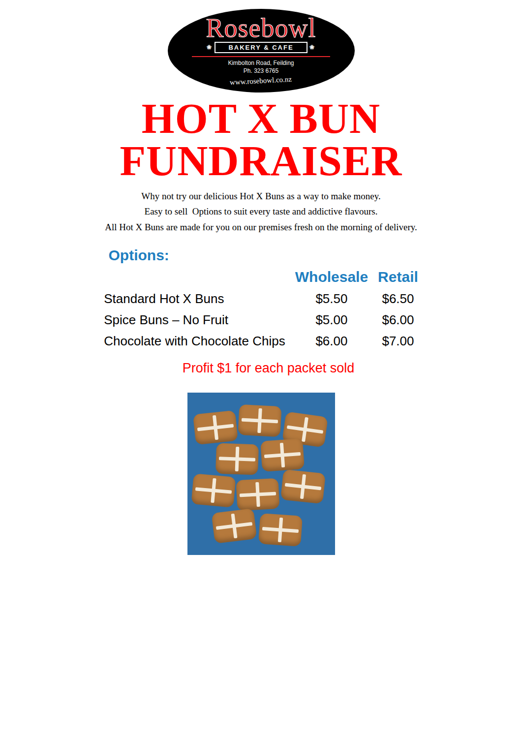Rosebowl
BAKERY & CAFE
Kimbolton Road, Feilding
Ph. 323 6765
www.rosebowl.co.nz
HOT X BUN
FUNDRAISER
Why not try our delicious Hot X Buns as a way to make money.
Easy to sell Options to suit every taste and addictive flavours.
All Hot X Buns are made for you on our premises fresh on the morning of delivery.
Options:
| | Wholesale | Retail |
| --- | --- | --- |
| Standard Hot X Buns | $5.50 | $6.50 |
| Spice Buns – No Fruit | $5.00 | $6.00 |
| Chocolate with Chocolate Chips | $6.00 | $7.00 |
Profit $1 for each packet sold